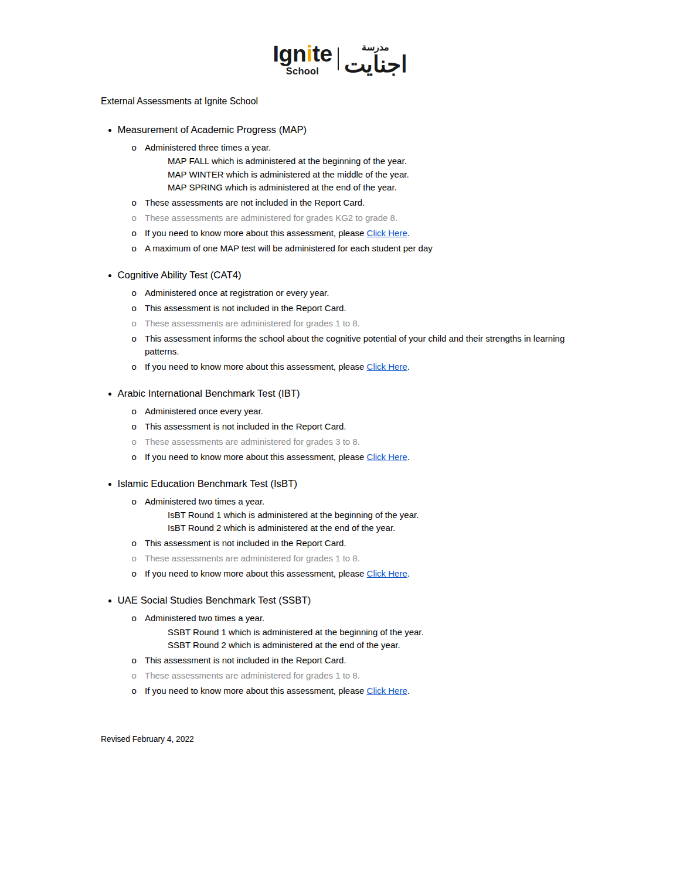Ignite School
مدرسة اجنايت
External Assessments at Ignite School
Measurement of Academic Progress (MAP)
Administered three times a year.
MAP FALL which is administered at the beginning of the year.
MAP WINTER which is administered at the middle of the year.
MAP SPRING which is administered at the end of the year.
These assessments are not included in the Report Card.
These assessments are administered for grades KG2 to grade 8.
If you need to know more about this assessment, please Click Here.
A maximum of one MAP test will be administered for each student per day
Cognitive Ability Test (CAT4)
Administered once at registration or every year.
This assessment is not included in the Report Card.
These assessments are administered for grades 1 to 8.
This assessment informs the school about the cognitive potential of your child and their strengths in learning patterns.
If you need to know more about this assessment, please Click Here.
Arabic International Benchmark Test (IBT)
Administered once every year.
This assessment is not included in the Report Card.
These assessments are administered for grades 3 to 8.
If you need to know more about this assessment, please Click Here.
Islamic Education Benchmark Test (IsBT)
Administered two times a year.
IsBT Round 1 which is administered at the beginning of the year.
IsBT Round 2 which is administered at the end of the year.
This assessment is not included in the Report Card.
These assessments are administered for grades 1 to 8.
If you need to know more about this assessment, please Click Here.
UAE Social Studies Benchmark Test (SSBT)
Administered two times a year.
SSBT Round 1 which is administered at the beginning of the year.
SSBT Round 2 which is administered at the end of the year.
This assessment is not included in the Report Card.
These assessments are administered for grades 1 to 8.
If you need to know more about this assessment, please Click Here.
Revised February 4, 2022